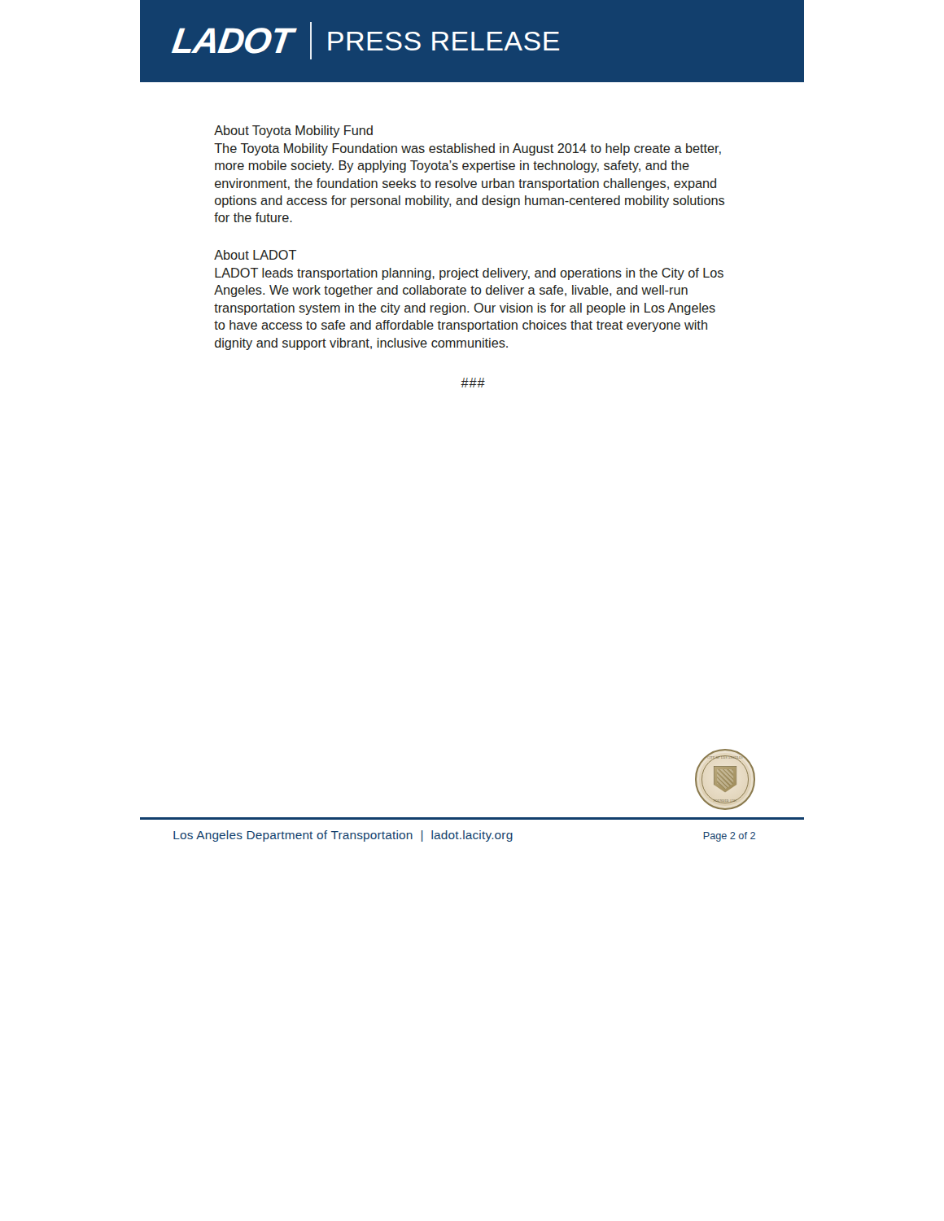LADOT PRESS RELEASE
About Toyota Mobility Fund
The Toyota Mobility Foundation was established in August 2014 to help create a better, more mobile society. By applying Toyota’s expertise in technology, safety, and the environment, the foundation seeks to resolve urban transportation challenges, expand options and access for personal mobility, and design human-centered mobility solutions for the future.
About LADOT
LADOT leads transportation planning, project delivery, and operations in the City of Los Angeles. We work together and collaborate to deliver a safe, livable, and well-run transportation system in the city and region. Our vision is for all people in Los Angeles to have access to safe and affordable transportation choices that treat everyone with dignity and support vibrant, inclusive communities.
###
City of Los Angeles
Founded 1781
Los Angeles Department of Transportation | ladot.lacity.org
Page 2 of 2